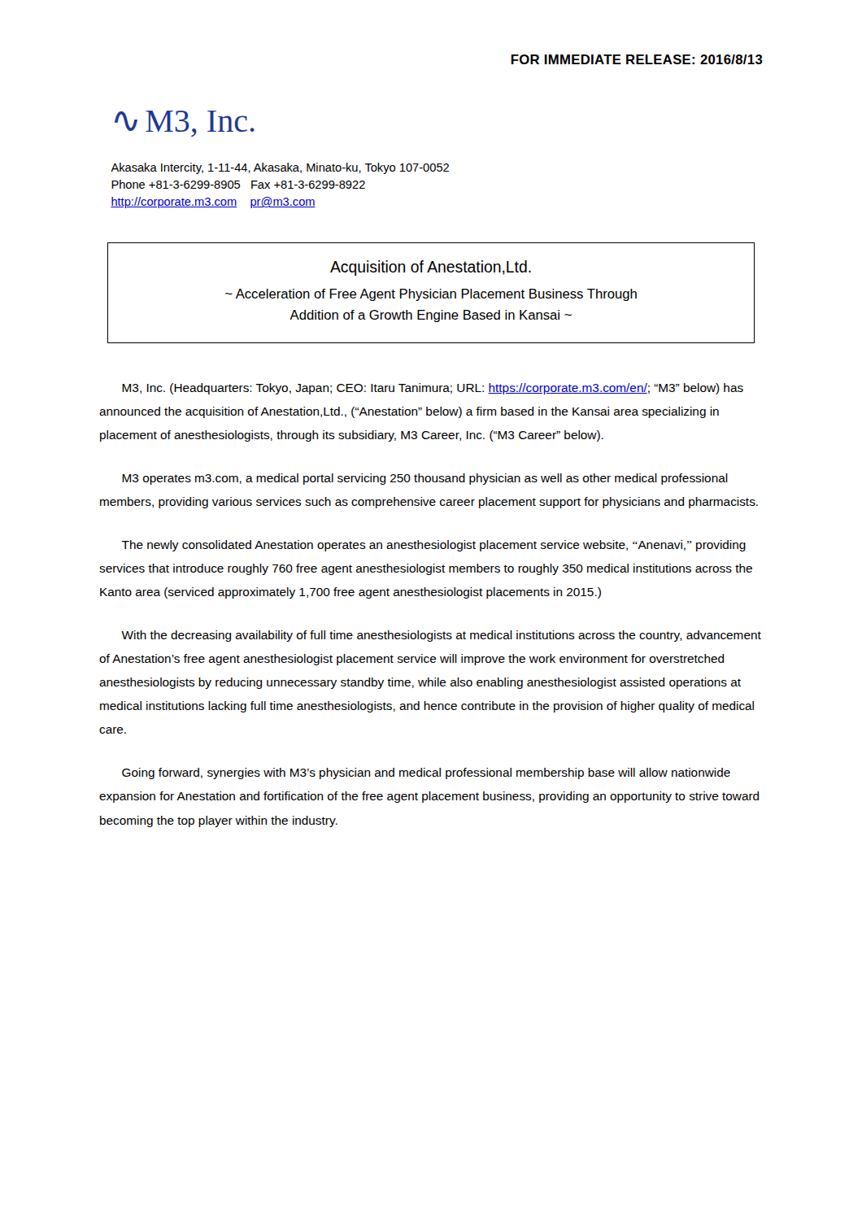FOR IMMEDIATE RELEASE: 2016/8/13
∿M3, Inc.
Akasaka Intercity, 1-11-44, Akasaka, Minato-ku, Tokyo 107-0052
Phone +81-3-6299-8905 Fax +81-3-6299-8922
http://corporate.m3.com pr@m3.com
Acquisition of Anestation,Ltd.
~ Acceleration of Free Agent Physician Placement Business Through
Addition of a Growth Engine Based in Kansai ~
M3, Inc. (Headquarters: Tokyo, Japan; CEO: Itaru Tanimura; URL: https://corporate.m3.com/en/; “M3” below) has announced the acquisition of Anestation,Ltd., (“Anestation” below) a firm based in the Kansai area specializing in placement of anesthesiologists, through its subsidiary, M3 Career, Inc. (“M3 Career” below).
M3 operates m3.com, a medical portal servicing 250 thousand physician as well as other medical professional members, providing various services such as comprehensive career placement support for physicians and pharmacists.
The newly consolidated Anestation operates an anesthesiologist placement service website, “Anenavi,” providing services that introduce roughly 760 free agent anesthesiologist members to roughly 350 medical institutions across the Kanto area (serviced approximately 1,700 free agent anesthesiologist placements in 2015.)
With the decreasing availability of full time anesthesiologists at medical institutions across the country, advancement of Anestation’s free agent anesthesiologist placement service will improve the work environment for overstretched anesthesiologists by reducing unnecessary standby time, while also enabling anesthesiologist assisted operations at medical institutions lacking full time anesthesiologists, and hence contribute in the provision of higher quality of medical care.
Going forward, synergies with M3’s physician and medical professional membership base will allow nationwide expansion for Anestation and fortification of the free agent placement business, providing an opportunity to strive toward becoming the top player within the industry.